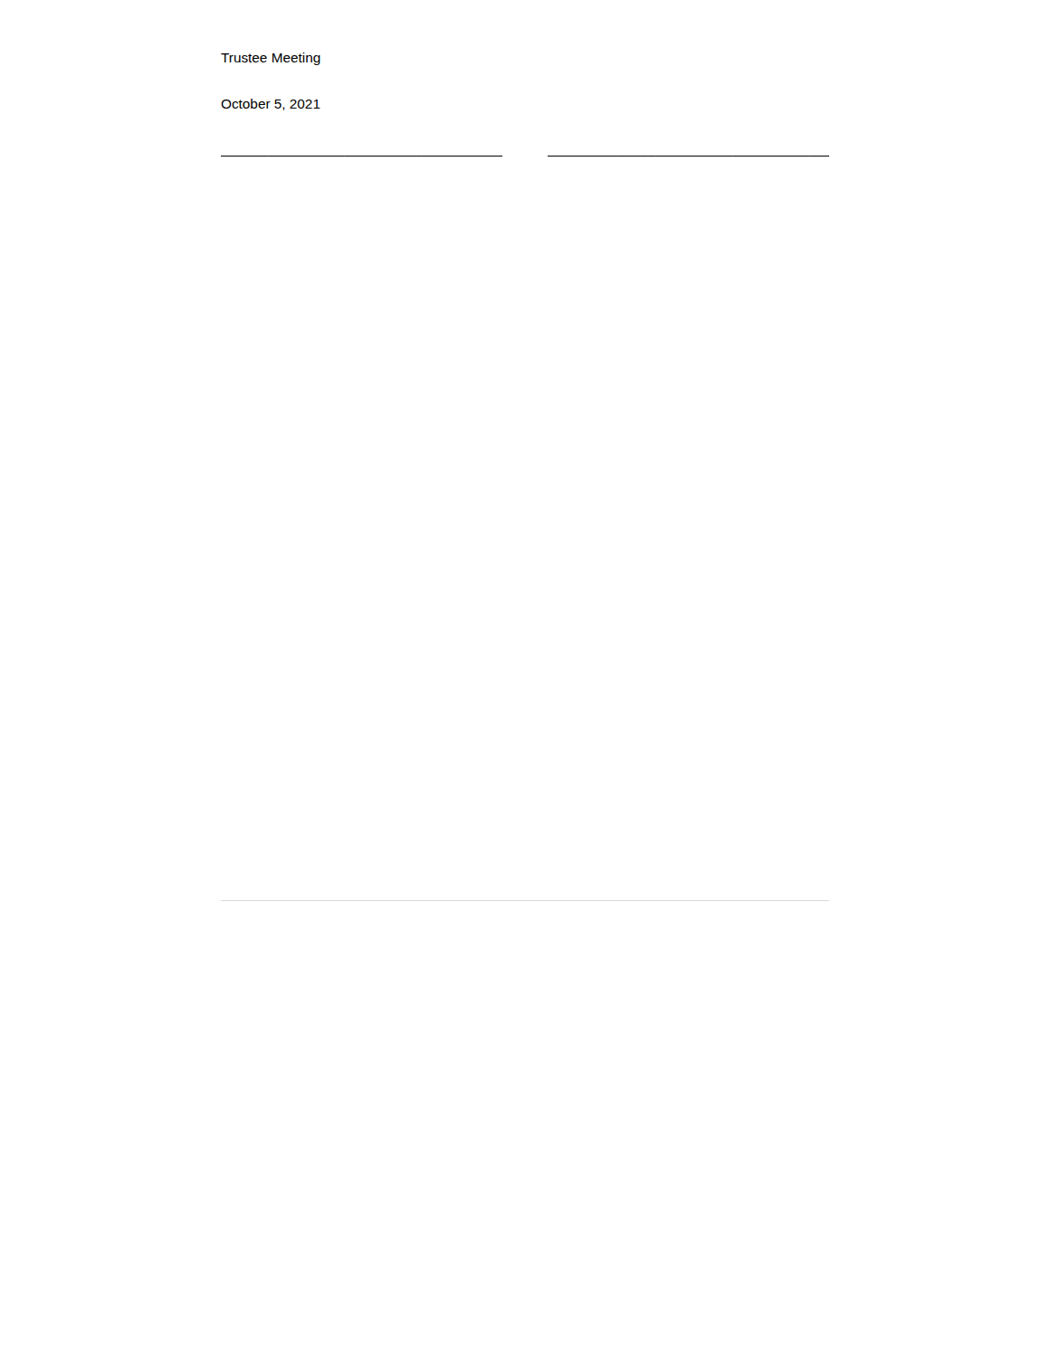Trustee Meeting
October 5, 2021
_______________________________________
_____________________________________